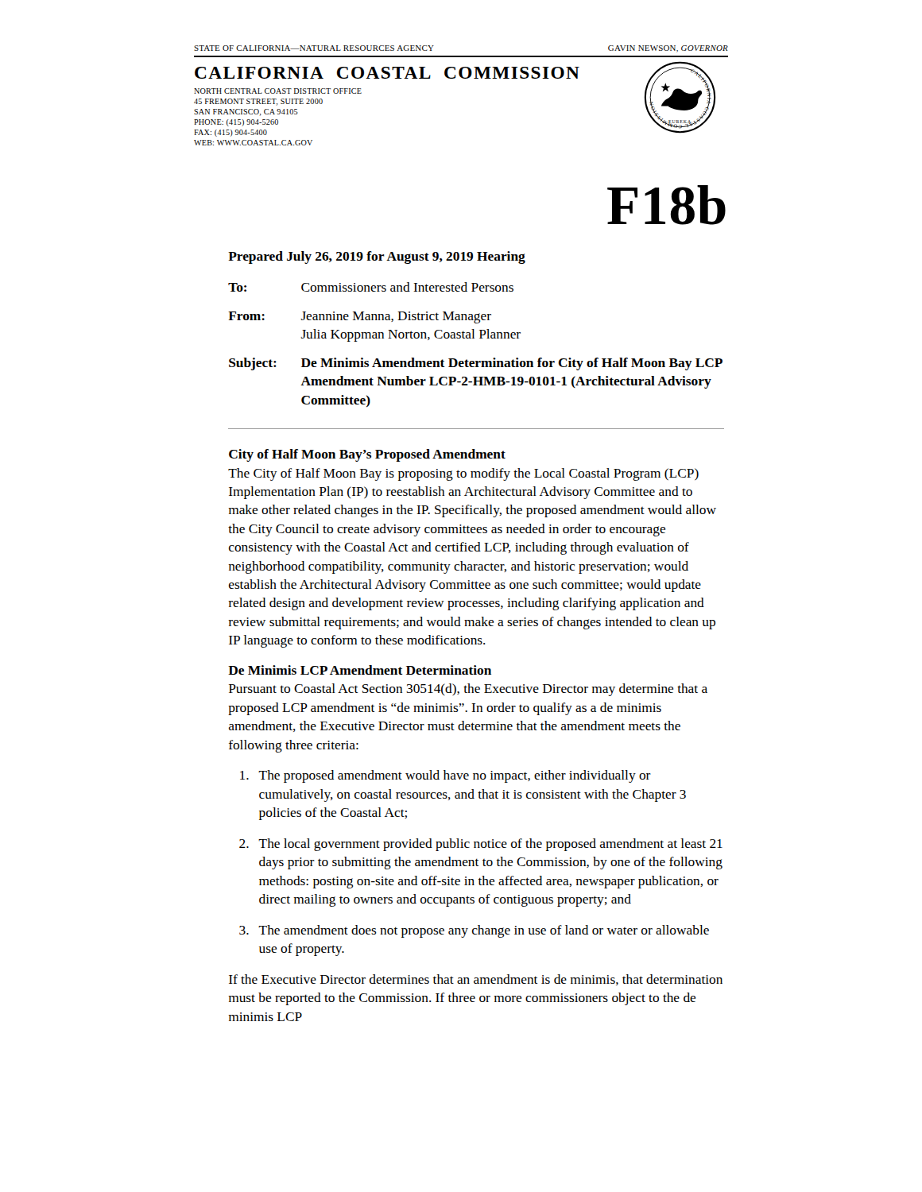State of California—Natural Resources Agency
Gavin Newson, Governor
CALIFORNIA COASTAL COMMISSION EUREKA
CALIFORNIA COASTAL COMMISSION
North Central Coast District Office
45 Fremont Street, Suite 2000
San Francisco, CA 94105
Phone: (415) 904-5260
Fax: (415) 904-5400
Web: www.coastal.ca.gov
F18b
Prepared July 26, 2019 for August 9, 2019 Hearing
| To: | Commissioners and Interested Persons |
| From: | Jeannine Manna, District Manager Julia Koppman Norton, Coastal Planner |
| Subject: | De Minimis Amendment Determination for City of Half Moon Bay LCP Amendment Number LCP-2-HMB-19-0101-1 (Architectural Advisory Committee) |
City of Half Moon Bay’s Proposed Amendment
The City of Half Moon Bay is proposing to modify the Local Coastal Program (LCP) Implementation Plan (IP) to reestablish an Architectural Advisory Committee and to make other related changes in the IP. Specifically, the proposed amendment would allow the City Council to create advisory committees as needed in order to encourage consistency with the Coastal Act and certified LCP, including through evaluation of neighborhood compatibility, community character, and historic preservation; would establish the Architectural Advisory Committee as one such committee; would update related design and development review processes, including clarifying application and review submittal requirements; and would make a series of changes intended to clean up IP language to conform to these modifications.
De Minimis LCP Amendment Determination
Pursuant to Coastal Act Section 30514(d), the Executive Director may determine that a proposed LCP amendment is “de minimis”. In order to qualify as a de minimis amendment, the Executive Director must determine that the amendment meets the following three criteria:
The proposed amendment would have no impact, either individually or cumulatively, on coastal resources, and that it is consistent with the Chapter 3 policies of the Coastal Act;
The local government provided public notice of the proposed amendment at least 21 days prior to submitting the amendment to the Commission, by one of the following methods: posting on-site and off-site in the affected area, newspaper publication, or direct mailing to owners and occupants of contiguous property; and
The amendment does not propose any change in use of land or water or allowable use of property.
If the Executive Director determines that an amendment is de minimis, that determination must be reported to the Commission. If three or more commissioners object to the de minimis LCP